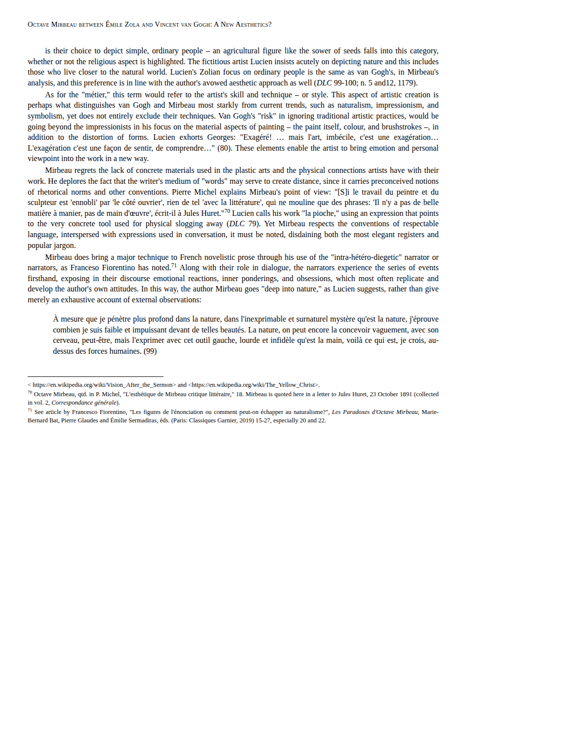Octave Mirbeau between Émile Zola and Vincent van Gogh: A New Aesthetics?
is their choice to depict simple, ordinary people – an agricultural figure like the sower of seeds falls into this category, whether or not the religious aspect is highlighted. The fictitious artist Lucien insists acutely on depicting nature and this includes those who live closer to the natural world. Lucien's Zolian focus on ordinary people is the same as van Gogh's, in Mirbeau's analysis, and this preference is in line with the author's avowed aesthetic approach as well (DLC 99-100; n. 5 and12, 1179).
As for the "métier," this term would refer to the artist's skill and technique – or style. This aspect of artistic creation is perhaps what distinguishes van Gogh and Mirbeau most starkly from current trends, such as naturalism, impressionism, and symbolism, yet does not entirely exclude their techniques. Van Gogh's "risk" in ignoring traditional artistic practices, would be going beyond the impressionists in his focus on the material aspects of painting – the paint itself, colour, and brushstrokes –, in addition to the distortion of forms. Lucien exhorts Georges: "Exagéré! … mais l'art, imbécile, c'est une exagération… L'exagération c'est une façon de sentir, de comprendre…" (80). These elements enable the artist to bring emotion and personal viewpoint into the work in a new way.
Mirbeau regrets the lack of concrete materials used in the plastic arts and the physical connections artists have with their work. He deplores the fact that the writer's medium of "words" may serve to create distance, since it carries preconceived notions of rhetorical norms and other conventions. Pierre Michel explains Mirbeau's point of view: "[S]i le travail du peintre et du sculpteur est 'ennobli' par 'le côté ouvrier', rien de tel 'avec la littérature', qui ne mouline que des phrases: 'Il n'y a pas de belle matière à manier, pas de main d'œuvre', écrit-il à Jules Huret."70 Lucien calls his work "la pioche," using an expression that points to the very concrete tool used for physical slogging away (DLC 79). Yet Mirbeau respects the conventions of respectable language, interspersed with expressions used in conversation, it must be noted, disdaining both the most elegant registers and popular jargon.
Mirbeau does bring a major technique to French novelistic prose through his use of the "intra-hétéro-diegetic" narrator or narrators, as Franceso Fiorentino has noted.71 Along with their role in dialogue, the narrators experience the series of events firsthand, exposing in their discourse emotional reactions, inner ponderings, and obsessions, which most often replicate and develop the author's own attitudes. In this way, the author Mirbeau goes "deep into nature," as Lucien suggests, rather than give merely an exhaustive account of external observations:
À mesure que je pénètre plus profond dans la nature, dans l'inexprimable et surnaturel mystère qu'est la nature, j'éprouve combien je suis faible et impuissant devant de telles beautés. La nature, on peut encore la concevoir vaguement, avec son cerveau, peut-être, mais l'exprimer avec cet outil gauche, lourde et infidèle qu'est la main, voilà ce qui est, je crois, au-dessus des forces humaines. (99)
< https://en.wikipedia.org/wiki/Vision_After_the_Sermon> and <https://en.wikipedia.org/wiki/The_Yellow_Christ>.
70 Octave Mirbeau, qtd. in P. Michel, "L'esthétique de Mirbeau critique littéraire," 18. Mirbeau is quoted here in a letter to Jules Huret, 23 October 1891 (collected in vol. 2, Correspondance générale).
71 See article by Francesco Fiorentino, "Les figures de l'énonciation ou comment peut-on échapper au naturalisme?", Les Paradoxes d'Octave Mirbeau, Marie-Bernard Bat, Pierre Glaudes and Émilie Sermadiras, éds. (Paris: Classiques Garnier, 2019) 15-27, especially 20 and 22.